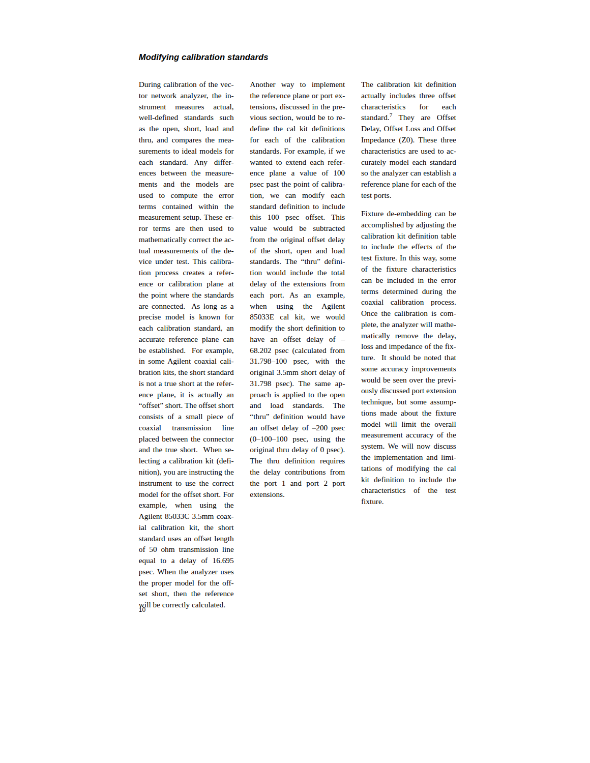Modifying calibration standards
During calibration of the vector network analyzer, the instrument measures actual, well-defined standards such as the open, short, load and thru, and compares the measurements to ideal models for each standard. Any differences between the measurements and the models are used to compute the error terms contained within the measurement setup. These error terms are then used to mathematically correct the actual measurements of the device under test. This calibration process creates a reference or calibration plane at the point where the standards are connected. As long as a precise model is known for each calibration standard, an accurate reference plane can be established. For example, in some Agilent coaxial calibration kits, the short standard is not a true short at the reference plane, it is actually an “offset” short. The offset short consists of a small piece of coaxial transmission line placed between the connector and the true short. When selecting a calibration kit (definition), you are instructing the instrument to use the correct model for the offset short. For example, when using the Agilent 85033C 3.5mm coaxial calibration kit, the short standard uses an offset length of 50 ohm transmission line equal to a delay of 16.695 psec. When the analyzer uses the proper model for the offset short, then the reference will be correctly calculated.
Another way to implement the reference plane or port extensions, discussed in the previous section, would be to redefine the cal kit definitions for each of the calibration standards. For example, if we wanted to extend each reference plane a value of 100 psec past the point of calibration, we can modify each standard definition to include this 100 psec offset. This value would be subtracted from the original offset delay of the short, open and load standards. The “thru” definition would include the total delay of the extensions from each port. As an example, when using the Agilent 85033E cal kit, we would modify the short definition to have an offset delay of –68.202 psec (calculated from 31.798–100 psec, with the original 3.5mm short delay of 31.798 psec). The same approach is applied to the open and load standards. The “thru” definition would have an offset delay of –200 psec (0–100–100 psec, using the original thru delay of 0 psec). The thru definition requires the delay contributions from the port 1 and port 2 port extensions.
The calibration kit definition actually includes three offset characteristics for each standard.7 They are Offset Delay, Offset Loss and Offset Impedance (Z0). These three characteristics are used to accurately model each standard so the analyzer can establish a reference plane for each of the test ports.
Fixture de-embedding can be accomplished by adjusting the calibration kit definition table to include the effects of the test fixture. In this way, some of the fixture characteristics can be included in the error terms determined during the coaxial calibration process. Once the calibration is complete, the analyzer will mathematically remove the delay, loss and impedance of the fixture. It should be noted that some accuracy improvements would be seen over the previously discussed port extension technique, but some assumptions made about the fixture model will limit the overall measurement accuracy of the system. We will now discuss the implementation and limitations of modifying the cal kit definition to include the characteristics of the test fixture.
10